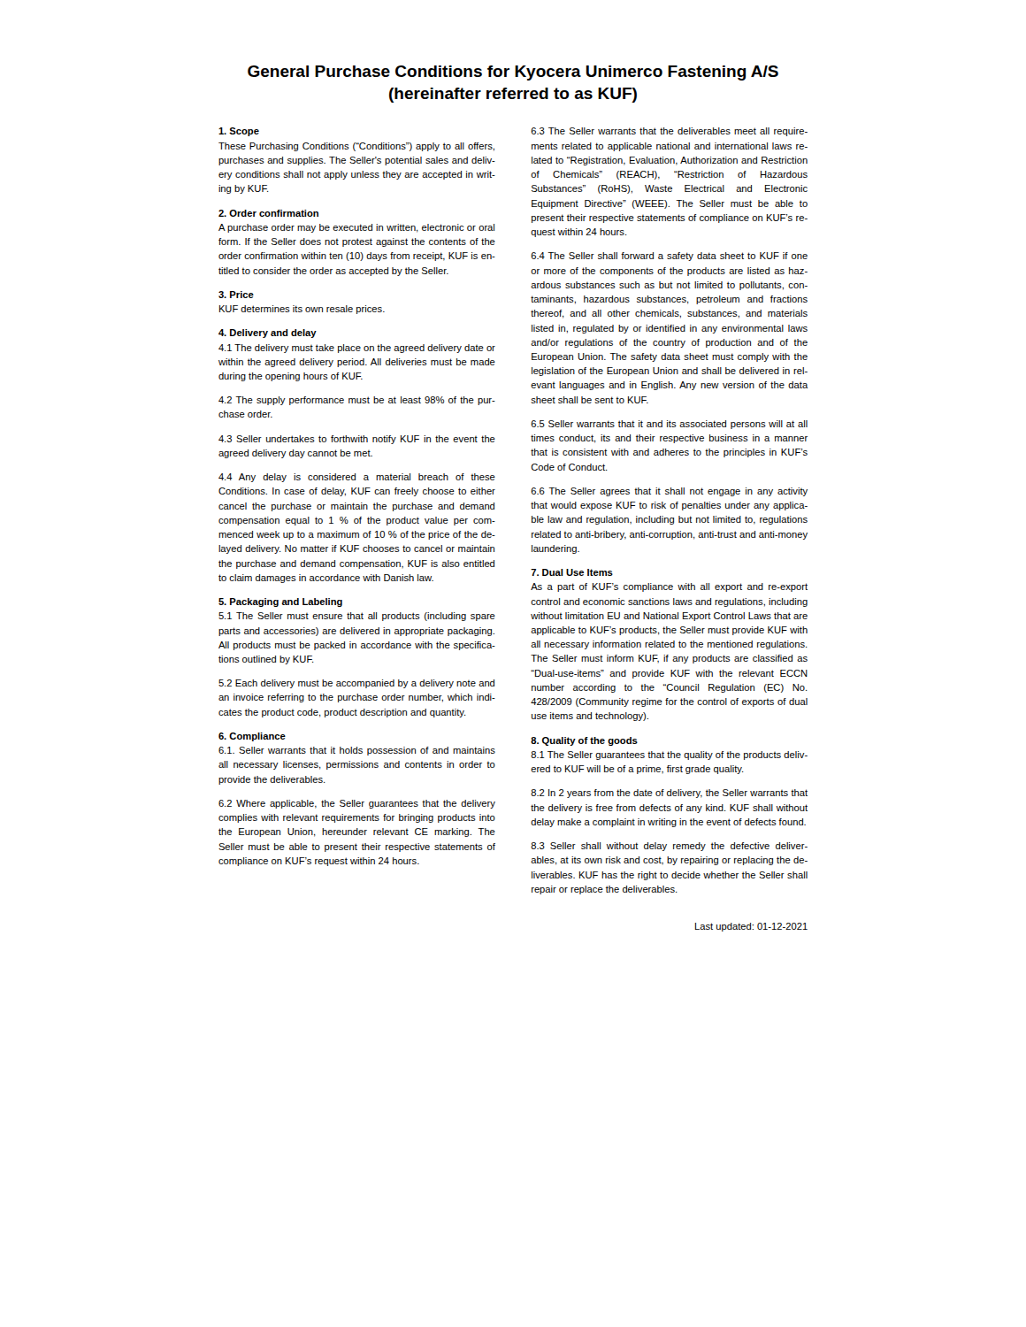General Purchase Conditions for Kyocera Unimerco Fastening A/S
(hereinafter referred to as KUF)
1. Scope
These Purchasing Conditions (“Conditions”) apply to all offers, purchases and supplies. The Seller's potential sales and delivery conditions shall not apply unless they are accepted in writing by KUF.
2. Order confirmation
A purchase order may be executed in written, electronic or oral form. If the Seller does not protest against the contents of the order confirmation within ten (10) days from receipt, KUF is entitled to consider the order as accepted by the Seller.
3. Price
KUF determines its own resale prices.
4. Delivery and delay
4.1 The delivery must take place on the agreed delivery date or within the agreed delivery period. All deliveries must be made during the opening hours of KUF.
4.2 The supply performance must be at least 98% of the purchase order.
4.3 Seller undertakes to forthwith notify KUF in the event the agreed delivery day cannot be met.
4.4 Any delay is considered a material breach of these Conditions. In case of delay, KUF can freely choose to either cancel the purchase or maintain the purchase and demand compensation equal to 1 % of the product value per commenced week up to a maximum of 10 % of the price of the delayed delivery. No matter if KUF chooses to cancel or maintain the purchase and demand compensation, KUF is also entitled to claim damages in accordance with Danish law.
5. Packaging and Labeling
5.1 The Seller must ensure that all products (including spare parts and accessories) are delivered in appropriate packaging. All products must be packed in accordance with the specifications outlined by KUF.
5.2 Each delivery must be accompanied by a delivery note and an invoice referring to the purchase order number, which indicates the product code, product description and quantity.
6. Compliance
6.1. Seller warrants that it holds possession of and maintains all necessary licenses, permissions and contents in order to provide the deliverables.
6.2 Where applicable, the Seller guarantees that the delivery complies with relevant requirements for bringing products into the European Union, hereunder relevant CE marking. The Seller must be able to present their respective statements of compliance on KUF’s request within 24 hours.
6.3 The Seller warrants that the deliverables meet all requirements related to applicable national and international laws related to “Registration, Evaluation, Authorization and Restriction of Chemicals” (REACH), “Restriction of Hazardous Substances” (RoHS), Waste Electrical and Electronic Equipment Directive” (WEEE). The Seller must be able to present their respective statements of compliance on KUF’s request within 24 hours.
6.4 The Seller shall forward a safety data sheet to KUF if one or more of the components of the products are listed as hazardous substances such as but not limited to pollutants, contaminants, hazardous substances, petroleum and fractions thereof, and all other chemicals, substances, and materials listed in, regulated by or identified in any environmental laws and/or regulations of the country of production and of the European Union. The safety data sheet must comply with the legislation of the European Union and shall be delivered in relevant languages and in English. Any new version of the data sheet shall be sent to KUF.
6.5 Seller warrants that it and its associated persons will at all times conduct, its and their respective business in a manner that is consistent with and adheres to the principles in KUF’s Code of Conduct.
6.6 The Seller agrees that it shall not engage in any activity that would expose KUF to risk of penalties under any applicable law and regulation, including but not limited to, regulations related to anti-bribery, anti-corruption, anti-trust and anti-money laundering.
7. Dual Use Items
As a part of KUF’s compliance with all export and re-export control and economic sanctions laws and regulations, including without limitation EU and National Export Control Laws that are applicable to KUF’s products, the Seller must provide KUF with all necessary information related to the mentioned regulations. The Seller must inform KUF, if any products are classified as “Dual-use-items” and provide KUF with the relevant ECCN number according to the “Council Regulation (EC) No. 428/2009 (Community regime for the control of exports of dual use items and technology).
8. Quality of the goods
8.1 The Seller guarantees that the quality of the products delivered to KUF will be of a prime, first grade quality.
8.2 In 2 years from the date of delivery, the Seller warrants that the delivery is free from defects of any kind. KUF shall without delay make a complaint in writing in the event of defects found.
8.3 Seller shall without delay remedy the defective deliverables, at its own risk and cost, by repairing or replacing the deliverables. KUF has the right to decide whether the Seller shall repair or replace the deliverables.
Last updated: 01-12-2021